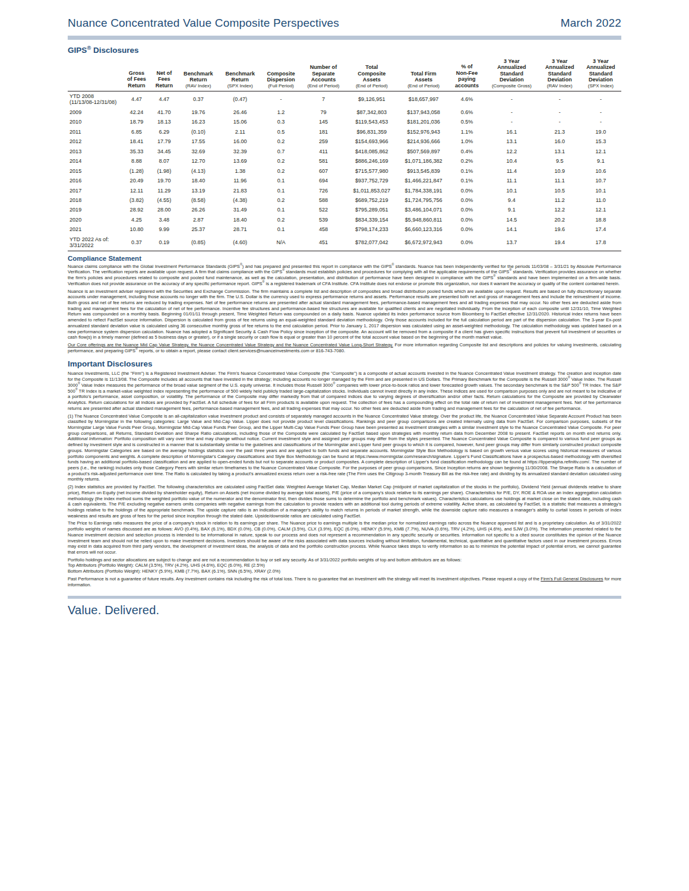Nuance Concentrated Value Composite Perspectives
March 2022
GIPS® Disclosures
| | Gross of Fees Return | Net of Fees Return | Benchmark Return (RAV Index) | Benchmark Return (SPX Index) | Composite Dispersion (Full Period) | Number of Separate Accounts (End of Period) | Total Composite Assets (End of Period) | Total Firm Assets (End of Period) | % of Non-Fee paying accounts | 3 Year Annualized Standard Deviation (Composite Gross) | 3 Year Annualized Standard Deviation (RAV Index) | 3 Year Annualized Standard Deviation (SPX Index) |
| --- | --- | --- | --- | --- | --- | --- | --- | --- | --- | --- | --- | --- |
| YTD 2008 (11/13/08-12/31/08) | 4.47 | 4.47 | 0.37 | (0.47) | - | 7 | $9,126,951 | $18,657,997 | 4.6% | - | - | - |
| 2009 | 42.24 | 41.70 | 19.76 | 26.46 | 1.2 | 79 | $87,342,803 | $137,943,058 | 0.6% | - | - | - |
| 2010 | 18.79 | 18.13 | 16.23 | 15.06 | 0.3 | 145 | $119,543,453 | $181,201,036 | 0.5% | - | - | - |
| 2011 | 6.85 | 6.29 | (0.10) | 2.11 | 0.5 | 181 | $96,831,359 | $152,976,943 | 1.1% | 16.1 | 21.3 | 19.0 |
| 2012 | 18.41 | 17.79 | 17.55 | 16.00 | 0.2 | 259 | $154,693,966 | $214,936,666 | 1.0% | 13.1 | 16.0 | 15.3 |
| 2013 | 35.33 | 34.45 | 32.69 | 32.39 | 0.7 | 411 | $418,085,862 | $507,569,897 | 0.4% | 12.2 | 13.1 | 12.1 |
| 2014 | 8.88 | 8.07 | 12.70 | 13.69 | 0.2 | 581 | $886,246,169 | $1,071,186,382 | 0.2% | 10.4 | 9.5 | 9.1 |
| 2015 | (1.28) | (1.98) | (4.13) | 1.38 | 0.2 | 607 | $715,577,980 | $913,545,839 | 0.1% | 11.4 | 10.9 | 10.6 |
| 2016 | 20.49 | 19.70 | 18.40 | 11.96 | 0.1 | 694 | $937,752,729 | $1,466,221,847 | 0.1% | 11.1 | 11.1 | 10.7 |
| 2017 | 12.11 | 11.29 | 13.19 | 21.83 | 0.1 | 726 | $1,011,853,027 | $1,784,338,191 | 0.0% | 10.1 | 10.5 | 10.1 |
| 2018 | (3.82) | (4.55) | (8.58) | (4.38) | 0.2 | 588 | $689,752,219 | $1,724,795,756 | 0.0% | 9.4 | 11.2 | 11.0 |
| 2019 | 28.92 | 28.00 | 26.26 | 31.49 | 0.1 | 522 | $795,289,051 | $3,486,104,071 | 0.0% | 9.1 | 12.2 | 12.1 |
| 2020 | 4.25 | 3.48 | 2.87 | 18.40 | 0.2 | 539 | $834,339,154 | $5,948,860,811 | 0.0% | 14.5 | 20.2 | 18.8 |
| 2021 | 10.80 | 9.99 | 25.37 | 28.71 | 0.1 | 458 | $798,174,233 | $6,660,123,316 | 0.0% | 14.1 | 19.6 | 17.4 |
| YTD 2022 As of: 3/31/2022 | 0.37 | 0.19 | (0.85) | (4.60) | N/A | 451 | $782,077,042 | $6,672,972,943 | 0.0% | 13.7 | 19.4 | 17.8 |
Compliance Statement
Nuance claims compliance with the Global Investment Performance Standards (GIPS®) and has prepared and presented this report in compliance with the GIPS® standards. Nuance has been independently verified for the periods 11/03/08 – 3/31/21 by Absolute Performance Verification. The verification reports are available upon request. A firm that claims compliance with the GIPS® standards must establish policies and procedures for complying with all the applicable requirements of the GIPS® standards. Verification provides assurance on whether the firm's policies and procedures related to composite and pooled fund maintenance, as well as the calculation, presentation, and distribution of performance have been designed in compliance with the GIPS® standards and have been implemented on a firm-wide basis. Verification does not provide assurance on the accuracy of any specific performance report. GIPS® is a registered trademark of CFA Institute. CFA Institute does not endorse or promote this organization, nor does it warrant the accuracy or quality of the content contained herein.
Nuance is an investment adviser registered with the Securities and Exchange Commission. The firm maintains a complete list and description of composites and broad distribution pooled funds which are available upon request. Results are based on fully discretionary separate accounts under management, including those accounts no longer with the firm. The U.S. Dollar is the currency used to express performance returns and assets. Performance results are presented both net and gross of management fees and include the reinvestment of income. Both gross and net of fee returns are reduced by trading expenses. Net of fee performance returns are presented after actual standard management fees, performance-based management fees and all trading expenses that may occur. No other fees are deducted aside from trading and management fees for the calculation of net of fee performance. Incentive fee structures and performance-based fee structures are available for qualified clients and are negotiated individually. From the inception of each composite until 12/31/10, Time Weighted Return was compounded on a monthly basis. Beginning 01/01/11 through present, Time Weighted Return was compounded on a daily basis. Nuance updated its index performance source from Bloomberg to FactSet effective 12/31/2020. Historical index returns have been amended to reflect FactSet source information. Dispersion is calculated from gross of fee returns using an equal-weighted standard deviation methodology. Only those accounts included for the full calculation period are part of the dispersion calculation. The 3-year Ex-post annualized standard deviation value is calculated using 36 consecutive monthly gross of fee returns to the end calculation period. Prior to January 1, 2017 dispersion was calculated using an asset-weighted methodology. The calculation methodology was updated based on a new performance system dispersion calculation. Nuance has adopted a Significant Security & Cash Flow Policy since inception of the composite. An account will be removed from a composite if a client has given specific instructions that prevent full investment of securities or cash flow(s) in a timely manner (defined as 5 business days or greater), or if a single security or cash flow is equal or greater than 10 percent of the total account value based on the beginning of the month market value.
Our Core offerings are the Nuance Mid Cap Value Strategy, the Nuance Concentrated Value Strategy and the Nuance Concentrated Value Long-Short Strategy. For more information regarding Composite list and descriptions and policies for valuing investments, calculating performance, and preparing GIPS® reports, or to obtain a report, please contact client.services@nuanceinvestments.com or 816-743-7080.
Important Disclosures
Nuance Investments, LLC (the "Firm") is a Registered Investment Adviser. The Firm's Nuance Concentrated Value Composite (the "Composite") is a composite of actual accounts invested in the Nuance Concentrated Value investment strategy. The creation and inception date for the Composite is 11/13/08. The Composite includes all accounts that have invested in the strategy; including accounts no longer managed by the Firm and are presented in US Dollars. The Primary Benchmark for the Composite is the Russell 3000® Value Index. The Russell 3000® Value Index measures the performance of the broad value segment of the U.S. equity universe. It includes those Russell 3000® companies with lower price-to-book ratios and lower forecasted growth values. The secondary benchmark is the S&P 500® TR Index. The S&P 500® TR Index is a market-value weighted index representing the performance of 500 widely held publicly traded large-capitalization stocks. Individuals cannot invest directly in any index. These indices are used for comparison purposes only and are not meant to be indicative of a portfolio's performance, asset composition, or volatility. The performance of the Composite may differ markedly from that of compared indices due to varying degrees of diversification and/or other facts. Return calculations for the Composite are provided by Clearwater Analytics. Return calculations for all indices are provided by FactSet. A full schedule of fees for all Firm products is available upon request. The collection of fees has a compounding effect on the total rate of return net of investment management fees. Net of fee performance returns are presented after actual standard management fees, performance-based management fees, and all trading expenses that may occur. No other fees are deducted aside from trading and management fees for the calculation of net of fee performance.
(1) The Nuance Concentrated Value Composite is an all-capitalization value investment product and consists of separately managed accounts in the Nuance Concentrated Value strategy. Over the product life, the Nuance Concentrated Value Separate Account Product has been classified by Morningstar in the following categories: Large Value and Mid-Cap Value. Lipper does not provide product level classifications. Rankings and peer group comparisons are created internally using data from FactSet. For comparison purposes, subsets of the Morningstar Large Value Funds Peer Group, Morningstar Mid-Cap Value Funds Peer Group, and the Lipper Multi-Cap Value Funds Peer Group have been presented as investment strategies with a similar investment style to the Nuance Concentrated Value Composite. For peer group comparisons, all Returns, Standard Deviation and Sharpe Ratio calculations, including those of the Composite were calculated by FactSet based upon strategies with monthly return data from December 2008 to present. FactSet reports on month end returns only. Additional Information: Portfolio composition will vary over time and may change without notice. Current investment style and assigned peer groups may differ from the styles presented. The Nuance Concentrated Value Composite is compared to various fund peer groups as defined by investment style and is constructed in a manner that is substantially similar to the guidelines and classifications of the Morningstar and Lipper fund peer groups to which it is compared, however, fund peer groups may differ from similarly constructed product composite groups. Morningstar Categories are based on the average holdings statistics over the past three years and are applied to both funds and separate accounts. Morningstar Style Box Methodology is based on growth versus value scores using historical measures of various portfolio components and weights. A complete description of Morningstar's Category classifications and Style Box Methodology can be found at https://www.morningstar.com/research/signature. Lipper's Fund Classifications have a prospectus-based methodology with diversified funds having an additional portfolio-based classification and are applied to open-ended funds but not to separate accounts or product composites. A complete description of Lipper's fund classification methodology can be found at https://lipperalpha.refinitiv.com/. The number of peers (i.e., the ranking) includes only those Category Peers with similar return timeframes to the Nuance Concentrated Value Composite. For the purposes of peer group comparisons, Since Inception returns are shown beginning 11/30/2008. The Sharpe Ratio is a calculation of a product's risk-adjusted performance over time. The Ratio is calculated by taking a product's annualized excess return over a risk-free rate (The Firm uses the Citigroup 3-month Treasury Bill as the risk-free rate) and dividing by its annualized standard deviation calculated using monthly returns.
(2) Index statistics are provided by FactSet. The following characteristics are calculated using FactSet data: Weighted Average Market Cap, Median Market Cap (midpoint of market capitalization of the stocks in the portfolio), Dividend Yield (annual dividends relative to share price), Return on Equity (net income divided by shareholder equity), Return on Assets (net income divided by average total assets), P/E (price of a company's stock relative to its earnings per share). Characteristics for P/E, DY, ROE & ROA use an index aggregation calculation methodology (the index method sums the weighted portfolio value of the numerator and the denominator first, then divides those sums to determine the portfolio and benchmark values). Characteristics calculations use holdings at market close on the stated date, including cash & cash equivalents. The P/E excluding negative earners omits companies with negative earnings from the calculation to provide readers with an additional tool during periods of extreme volatility. Active share, as calculated by FactSet, is a statistic that measures a strategy's holdings relative to the holdings of the appropriate benchmark. The upside capture ratio is an indication of a manager's ability to match returns in periods of market strength, while the downside capture ratio measures a manager's ability to curtail losses in periods of index weakness and results are gross of fees for the period since inception through the stated date. Upside/downside ratios are calculated using FactSet.
The Price to Earnings ratio measures the price of a company's stock in relation to its earnings per share. The Nuance price to earnings multiple is the median price for normalized earnings ratio across the Nuance approved list and is a proprietary calculation. As of 3/31/2022 portfolio weights of names discussed are as follows: AVO (0.4%), BAX (6.1%), BDX (0.0%), CB (0.0%), CALM (3.5%), CLX (3.9%), EQC (6.0%), HENKY (5.9%), KMB (7.7%), NUVA (0.6%), TRV (4.2%), UHS (4.6%), and SJW (3.0%). The information presented related to the Nuance investment decision and selection process is intended to be informational in nature, speak to our process and does not represent a recommendation in any specific security or securities. Information not specific to a cited source constitutes the opinion of the Nuance investment team and should not be relied upon to make investment decisions. Investors should be aware of the risks associated with data sources including without limitation, fundamental, technical, quantitative and quantitative factors used in our investment process. Errors may exist in data acquired from third party vendors, the development of investment ideas, the analysis of data and the portfolio construction process. While Nuance takes steps to verify information so as to minimize the potential impact of potential errors, we cannot guarantee that errors will not occur.
Portfolio holdings and sector allocations are subject to change and are not a recommendation to buy or sell any security. As of 3/31/2022 portfolio weights of top and bottom attributors are as follows:
Top Attributors (Portfolio Weight): CALM (3.5%), TRV (4.2%), UHS (4.6%), EQC (6.0%), RE (2.5%)
Bottom Attributors (Portfolio Weight): HENKY (5.9%), KMB (7.7%), BAX (6.1%), SNN (6.5%), XRAY (2.0%)
Past Performance is not a guarantee of future results. Any investment contains risk including the risk of total loss. There is no guarantee that an investment with the strategy will meet its investment objectives. Please request a copy of the Firm's Full General Disclosures for more information.
Value. Delivered.